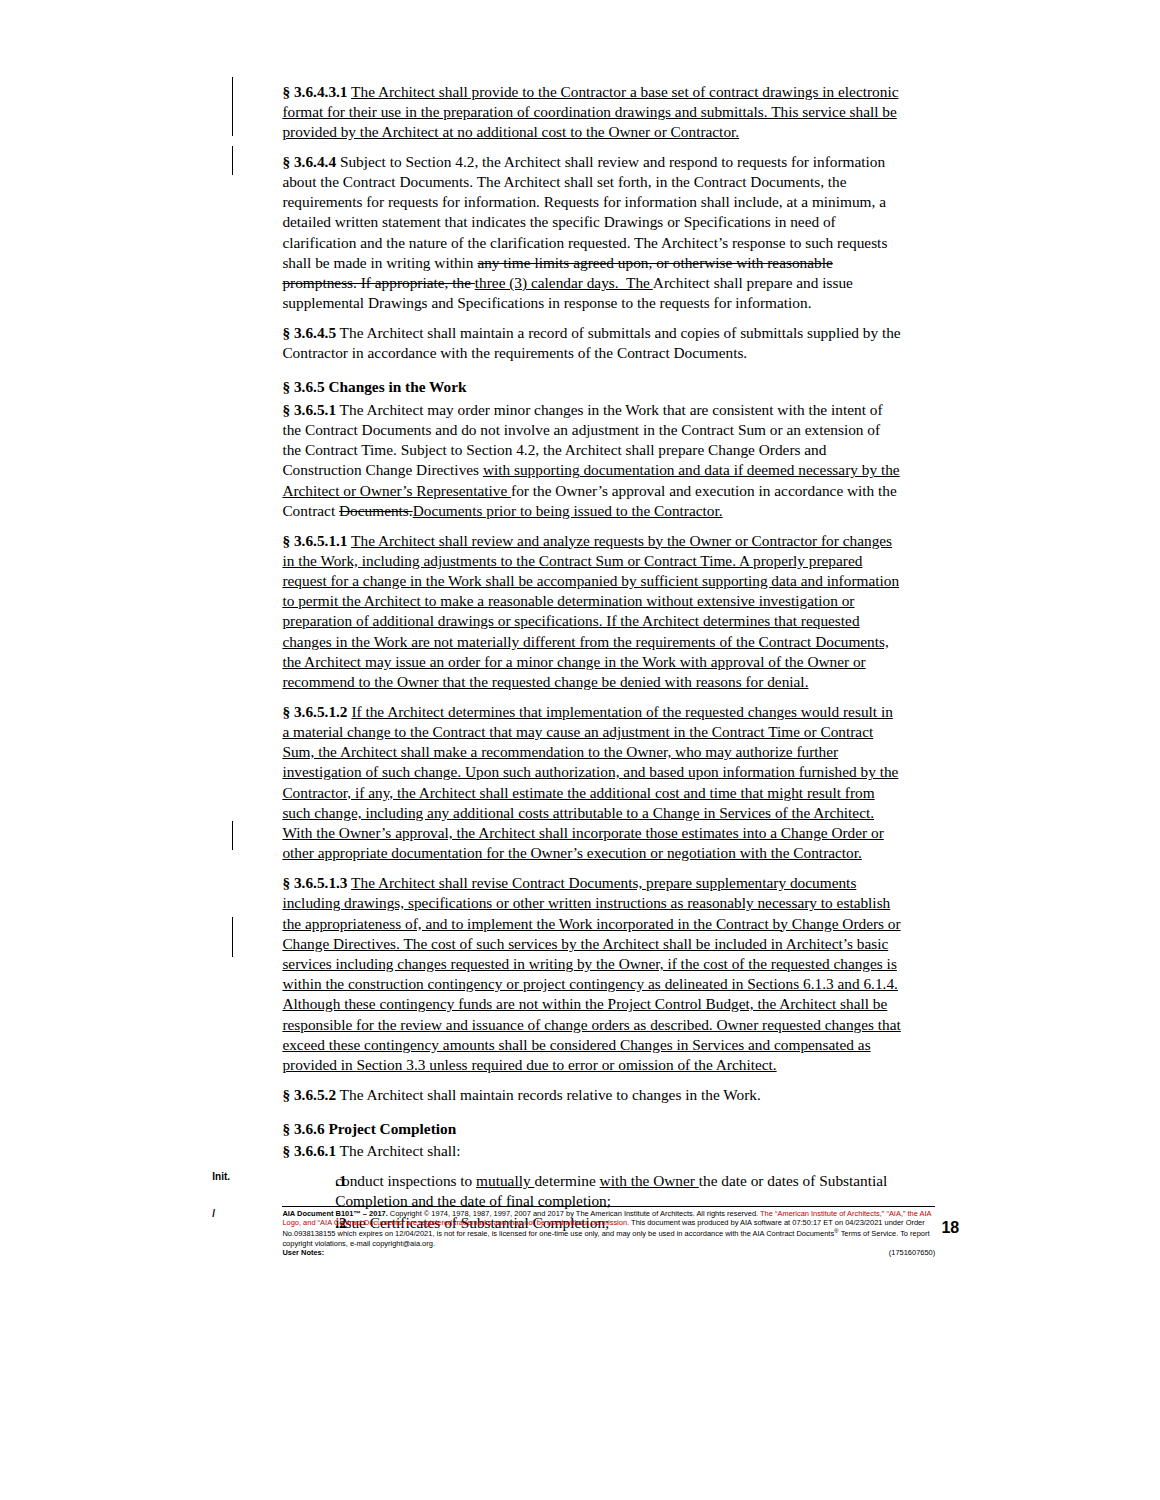§ 3.6.4.3.1 The Architect shall provide to the Contractor a base set of contract drawings in electronic format for their use in the preparation of coordination drawings and submittals. This service shall be provided by the Architect at no additional cost to the Owner or Contractor.
§ 3.6.4.4 Subject to Section 4.2, the Architect shall review and respond to requests for information about the Contract Documents. The Architect shall set forth, in the Contract Documents, the requirements for requests for information. Requests for information shall include, at a minimum, a detailed written statement that indicates the specific Drawings or Specifications in need of clarification and the nature of the clarification requested. The Architect’s response to such requests shall be made in writing within any time limits agreed upon, or otherwise with reasonable promptness. If appropriate, the three (3) calendar days. The Architect shall prepare and issue supplemental Drawings and Specifications in response to the requests for information.
§ 3.6.4.5 The Architect shall maintain a record of submittals and copies of submittals supplied by the Contractor in accordance with the requirements of the Contract Documents.
§ 3.6.5 Changes in the Work
§ 3.6.5.1 The Architect may order minor changes in the Work that are consistent with the intent of the Contract Documents and do not involve an adjustment in the Contract Sum or an extension of the Contract Time. Subject to Section 4.2, the Architect shall prepare Change Orders and Construction Change Directives with supporting documentation and data if deemed necessary by the Architect or Owner’s Representative for the Owner’s approval and execution in accordance with the Contract Documents. Documents prior to being issued to the Contractor.
§ 3.6.5.1.1 The Architect shall review and analyze requests by the Owner or Contractor for changes in the Work, including adjustments to the Contract Sum or Contract Time. A properly prepared request for a change in the Work shall be accompanied by sufficient supporting data and information to permit the Architect to make a reasonable determination without extensive investigation or preparation of additional drawings or specifications. If the Architect determines that requested changes in the Work are not materially different from the requirements of the Contract Documents, the Architect may issue an order for a minor change in the Work with approval of the Owner or recommend to the Owner that the requested change be denied with reasons for denial.
§ 3.6.5.1.2 If the Architect determines that implementation of the requested changes would result in a material change to the Contract that may cause an adjustment in the Contract Time or Contract Sum, the Architect shall make a recommendation to the Owner, who may authorize further investigation of such change. Upon such authorization, and based upon information furnished by the Contractor, if any, the Architect shall estimate the additional cost and time that might result from such change, including any additional costs attributable to a Change in Services of the Architect. With the Owner’s approval, the Architect shall incorporate those estimates into a Change Order or other appropriate documentation for the Owner’s execution or negotiation with the Contractor.
§ 3.6.5.1.3 The Architect shall revise Contract Documents, prepare supplementary documents including drawings, specifications or other written instructions as reasonably necessary to establish the appropriateness of, and to implement the Work incorporated in the Contract by Change Orders or Change Directives. The cost of such services by the Architect shall be included in Architect’s basic services including changes requested in writing by the Owner, if the cost of the requested changes is within the construction contingency or project contingency as delineated in Sections 6.1.3 and 6.1.4. Although these contingency funds are not within the Project Control Budget, the Architect shall be responsible for the review and issuance of change orders as described. Owner requested changes that exceed these contingency amounts shall be considered Changes in Services and compensated as provided in Section 3.3 unless required due to error or omission of the Architect.
§ 3.6.5.2 The Architect shall maintain records relative to changes in the Work.
§ 3.6.6 Project Completion
§ 3.6.6.1 The Architect shall:
.1 conduct inspections to mutually determine with the Owner the date or dates of Substantial Completion and the date of final completion;
.2 issue Certificates of Substantial Completion;
Init./
AIA Document B101™ – 2017. Copyright © 1974, 1978, 1987, 1997, 2007 and 2017 by The American Institute of Architects. All rights reserved. The “American Institute of Architects,” “AIA,” the AIA Logo, and “AIA Contract Documents” are registered trademarks and may not be used without permission. This document was produced by AIA software at 07:50:17 ET on 04/23/2021 under Order No.0938138155 which expires on 12/04/2021, is not for resale, is licensed for one-time use only, and may only be used in accordance with the AIA Contract Documents® Terms of Service. To report copyright violations, e-mail copyright@aia.org.
User Notes:(1751607650)
18